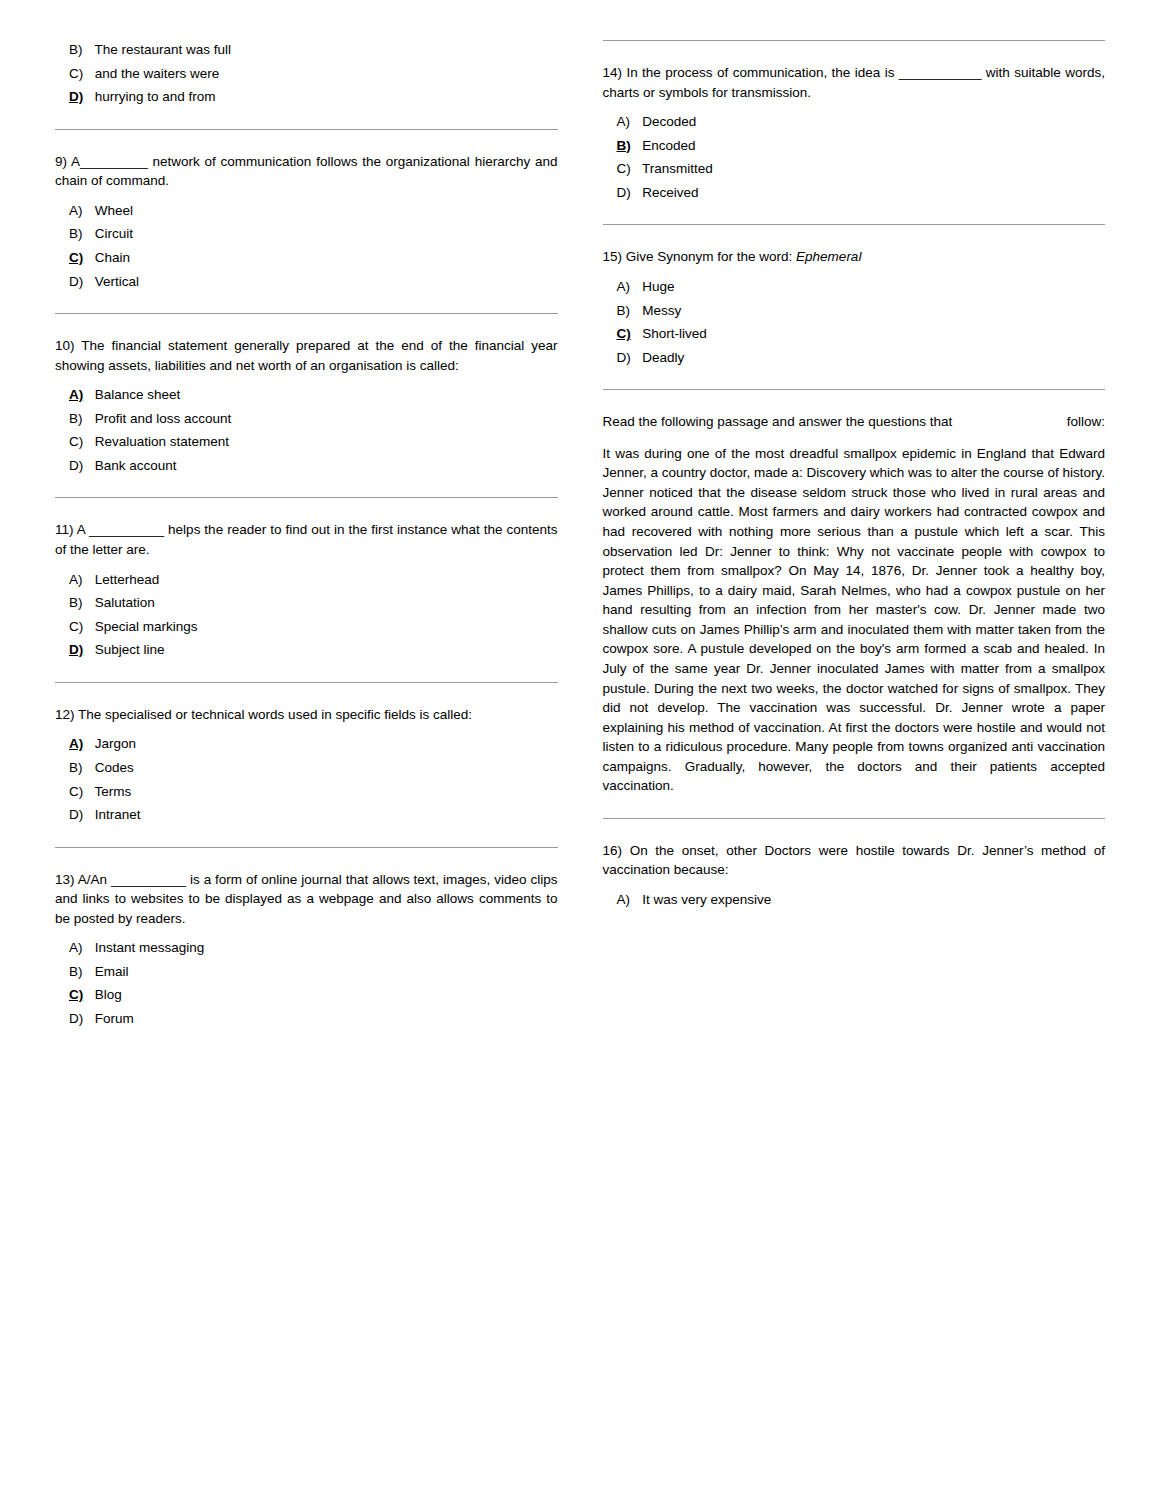B) The restaurant was full
C) and the waiters were
D) hurrying to and from
9) A_________ network of communication follows the organizational hierarchy and chain of command.
A) Wheel
B) Circuit
C) Chain
D) Vertical
10) The financial statement generally prepared at the end of the financial year showing assets, liabilities and net worth of an organisation is called:
A) Balance sheet
B) Profit and loss account
C) Revaluation statement
D) Bank account
11) A __________ helps the reader to find out in the first instance what the contents of the letter are.
A) Letterhead
B) Salutation
C) Special markings
D) Subject line
12) The specialised or technical words used in specific fields is called:
A) Jargon
B) Codes
C) Terms
D) Intranet
13) A/An __________ is a form of online journal that allows text, images, video clips and links to websites to be displayed as a webpage and also allows comments to be posted by readers.
A) Instant messaging
B) Email
C) Blog
D) Forum
14) In the process of communication, the idea is ___________ with suitable words, charts or symbols for transmission.
A) Decoded
B) Encoded
C) Transmitted
D) Received
15) Give Synonym for the word: Ephemeral
A) Huge
B) Messy
C) Short-lived
D) Deadly
Read the following passage and answer the questions that follow:
It was during one of the most dreadful smallpox epidemic in England that Edward Jenner, a country doctor, made a: Discovery which was to alter the course of history. Jenner noticed that the disease seldom struck those who lived in rural areas and worked around cattle. Most farmers and dairy workers had contracted cowpox and had recovered with nothing more serious than a pustule which left a scar. This observation led Dr: Jenner to think: Why not vaccinate people with cowpox to protect them from smallpox? On May 14, 1876, Dr. Jenner took a healthy boy, James Phillips, to a dairy maid, Sarah Nelmes, who had a cowpox pustule on her hand resulting from an infection from her master's cow. Dr. Jenner made two shallow cuts on James Phillip’s arm and inoculated them with matter taken from the cowpox sore. A pustule developed on the boy's arm formed a scab and healed. In July of the same year Dr. Jenner inoculated James with matter from a smallpox pustule. During the next two weeks, the doctor watched for signs of smallpox. They did not develop. The vaccination was successful. Dr. Jenner wrote a paper explaining his method of vaccination. At first the doctors were hostile and would not listen to a ridiculous procedure. Many people from towns organized anti vaccination campaigns. Gradually, however, the doctors and their patients accepted vaccination.
16) On the onset, other Doctors were hostile towards Dr. Jenner’s method of vaccination because:
A) It was very expensive